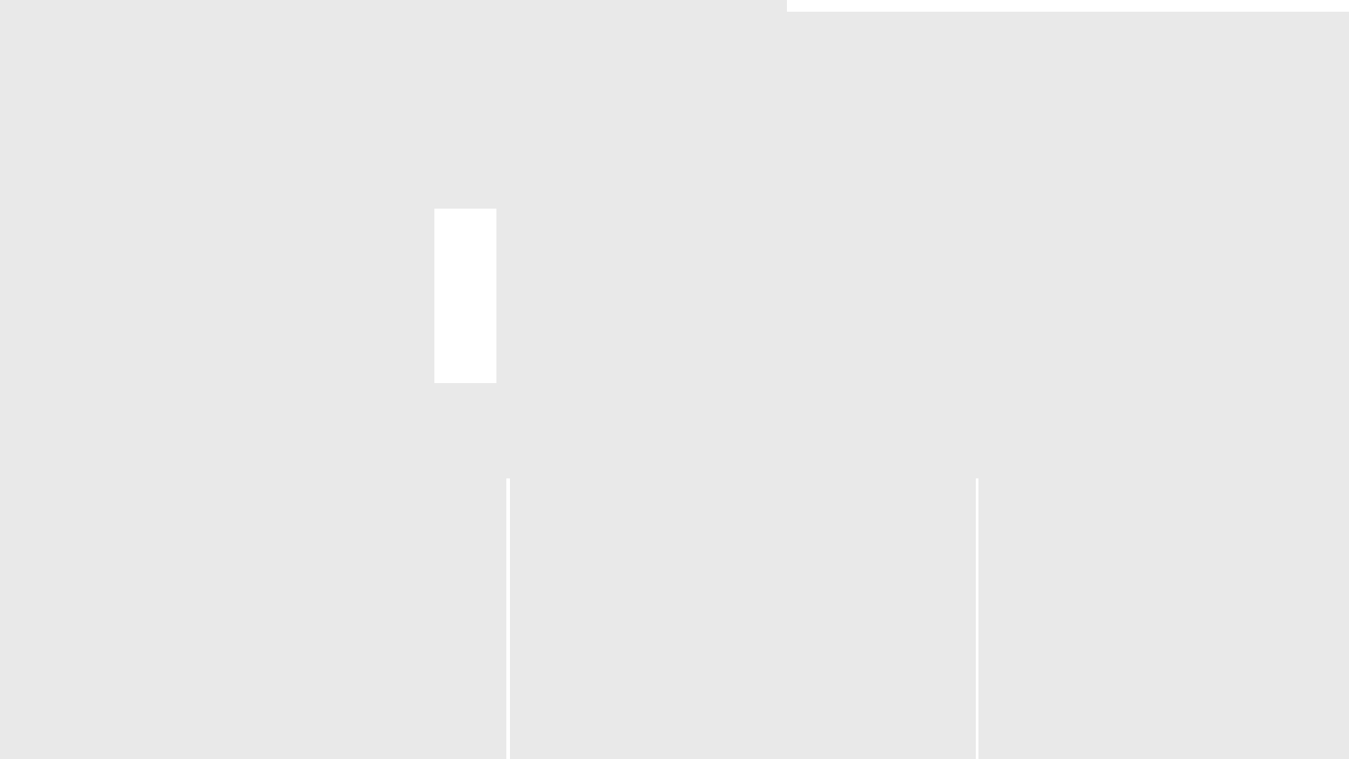Whānau photo collage
Two children playing upside down on a leather couch
A mother and her daughter smiling together at home
A large whānau gathered together around tables for a celebration
A grandfather holding his baby granddaughter
Tamariki jumping off a wharf and swimming in the sea on a summer day
Young parents holding their pēpi outdoors
Black and white portrait of a smiling young girl